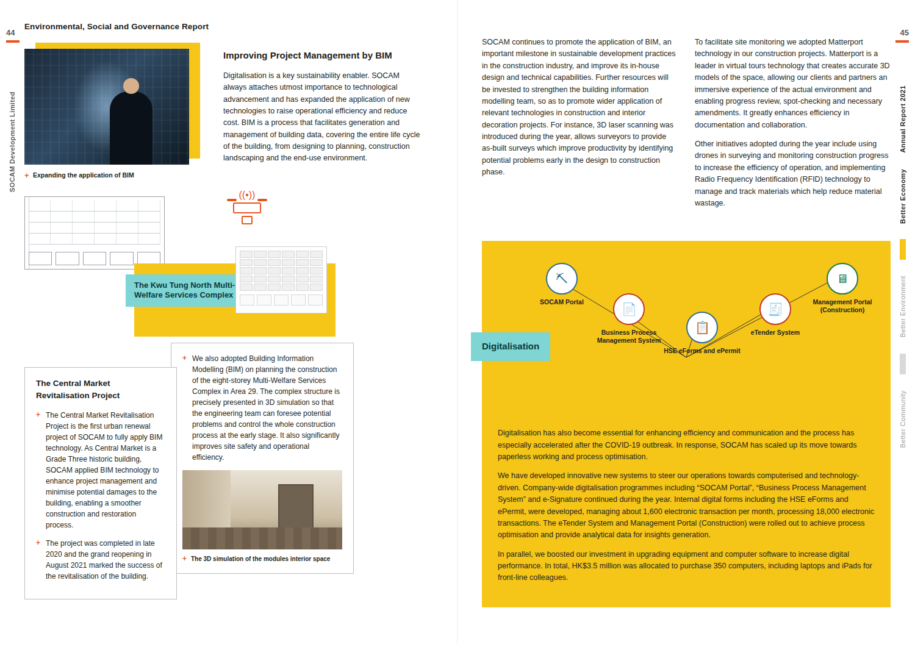44
SOCAM Development Limited
Environmental, Social and Governance Report
Expanding the application of BIM
Improving Project Management by BIM
Digitalisation is a key sustainability enabler. SOCAM always attaches utmost importance to technological advancement and has expanded the application of new technologies to raise operational efficiency and reduce cost. BIM is a process that facilitates generation and management of building data, covering the entire life cycle of the building, from designing to planning, construction landscaping and the end-use environment.
((•))
The Kwu Tung North Multi-
Welfare Services Complex
The Central Market
Revitalisation Project
The Central Market Revitalisation Project is the first urban renewal project of SOCAM to fully apply BIM technology. As Central Market is a Grade Three historic building, SOCAM applied BIM technology to enhance project management and minimise potential damages to the building, enabling a smoother construction and restoration process.
The project was completed in late 2020 and the grand reopening in August 2021 marked the success of the revitalisation of the building.
We also adopted Building Information Modelling (BIM) on planning the construction of the eight-storey Multi-Welfare Services Complex in Area 29. The complex structure is precisely presented in 3D simulation so that the engineering team can foresee potential problems and control the whole construction process at the early stage. It also significantly improves site safety and operational efficiency.
The 3D simulation of the modules interior space
45
Annual Report 2021
Better Economy
Better Environment
Better Community
SOCAM continues to promote the application of BIM, an important milestone in sustainable development practices in the construction industry, and improve its in-house design and technical capabilities. Further resources will be invested to strengthen the building information modelling team, so as to promote wider application of relevant technologies in construction and interior decoration projects. For instance, 3D laser scanning was introduced during the year, allows surveyors to provide as-built surveys which improve productivity by identifying potential problems early in the design to construction phase.
To facilitate site monitoring we adopted Matterport technology in our construction projects. Matterport is a leader in virtual tours technology that creates accurate 3D models of the space, allowing our clients and partners an immersive experience of the actual environment and enabling progress review, spot-checking and necessary amendments. It greatly enhances efficiency in documentation and collaboration.
Other initiatives adopted during the year include using drones in surveying and monitoring construction progress to increase the efficiency of operation, and implementing Radio Frequency Identification (RFID) technology to manage and track materials which help reduce material wastage.
Digitalisation
⛏
SOCAM Portal
📄
Business Process
Management System
📋
HSE eForms and ePermit
🧾
eTender System
🖥
Management Portal
(Construction)
Digitalisation has also become essential for enhancing efficiency and communication and the process has especially accelerated after the COVID-19 outbreak. In response, SOCAM has scaled up its move towards paperless working and process optimisation.
We have developed innovative new systems to steer our operations towards computerised and technology-driven. Company-wide digitalisation programmes including “SOCAM Portal”, “Business Process Management System” and e-Signature continued during the year. Internal digital forms including the HSE eForms and ePermit, were developed, managing about 1,600 electronic transaction per month, processing 18,000 electronic transactions. The eTender System and Management Portal (Construction) were rolled out to achieve process optimisation and provide analytical data for insights generation.
In parallel, we boosted our investment in upgrading equipment and computer software to increase digital performance. In total, HK$3.5 million was allocated to purchase 350 computers, including laptops and iPads for front-line colleagues.